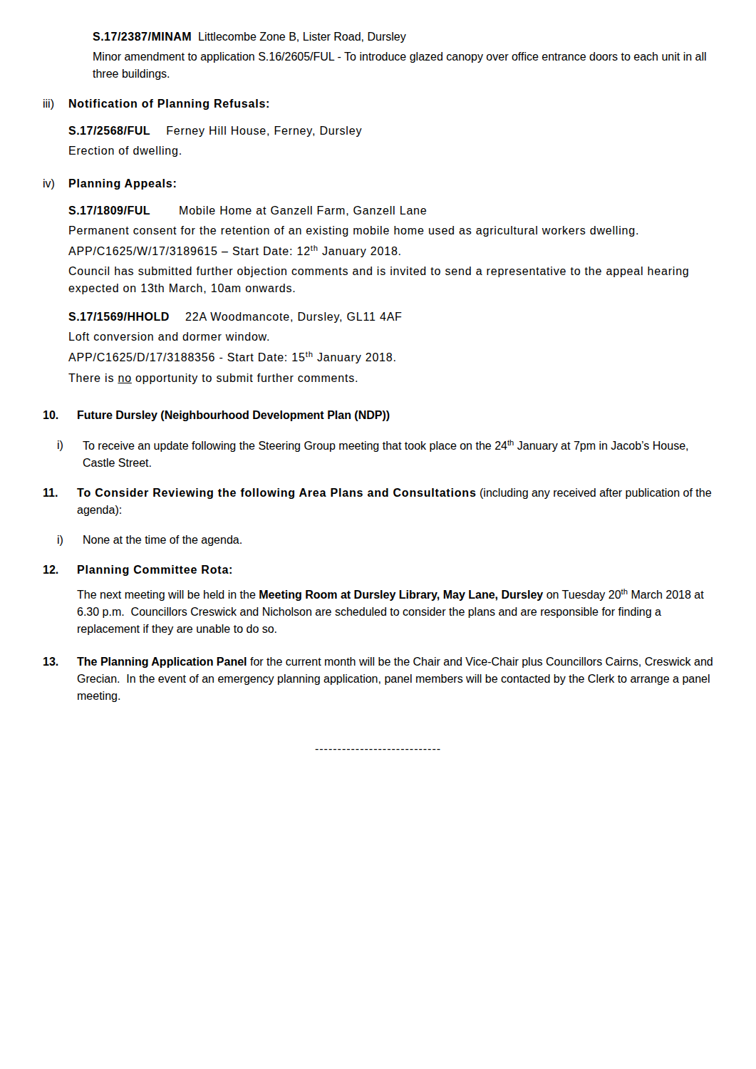S.17/2387/MINAM Littlecombe Zone B, Lister Road, Dursley
Minor amendment to application S.16/2605/FUL - To introduce glazed canopy over office entrance doors to each unit in all three buildings.
iii)
Notification of Planning Refusals:
S.17/2568/FUL Ferney Hill House, Ferney, Dursley
Erection of dwelling.
iv)
Planning Appeals:
S.17/1809/FUL Mobile Home at Ganzell Farm, Ganzell Lane
Permanent consent for the retention of an existing mobile home used as agricultural workers dwelling.
APP/C1625/W/17/3189615 – Start Date: 12th January 2018.
Council has submitted further objection comments and is invited to send a representative to the appeal hearing expected on 13th March, 10am onwards.
S.17/1569/HHOLD 22A Woodmancote, Dursley, GL11 4AF
Loft conversion and dormer window.
APP/C1625/D/17/3188356 - Start Date: 15th January 2018.
There is no opportunity to submit further comments.
10.
Future Dursley (Neighbourhood Development Plan (NDP))
i)
To receive an update following the Steering Group meeting that took place on the 24th January at 7pm in Jacob’s House, Castle Street.
11.
To Consider Reviewing the following Area Plans and Consultations (including any received after publication of the agenda):
i)
None at the time of the agenda.
12.
Planning Committee Rota:
The next meeting will be held in the Meeting Room at Dursley Library, May Lane, Dursley on Tuesday 20th March 2018 at 6.30 p.m. Councillors Creswick and Nicholson are scheduled to consider the plans and are responsible for finding a replacement if they are unable to do so.
13.
The Planning Application Panel for the current month will be the Chair and Vice-Chair plus Councillors Cairns, Creswick and Grecian. In the event of an emergency planning application, panel members will be contacted by the Clerk to arrange a panel meeting.
----------------------------